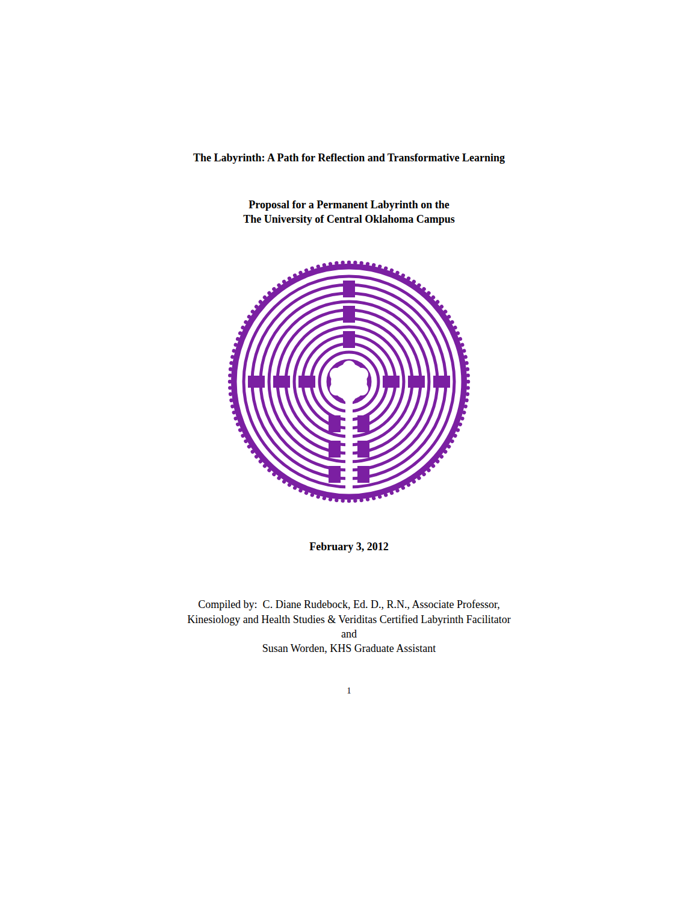The Labyrinth: A Path for Reflection and Transformative Learning
Proposal for a Permanent Labyrinth on the
The University of Central Oklahoma Campus
February 3, 2012
Compiled by: C. Diane Rudebock, Ed. D., R.N., Associate Professor,
Kinesiology and Health Studies & Veriditas Certified Labyrinth Facilitator
and
Susan Worden, KHS Graduate Assistant
1